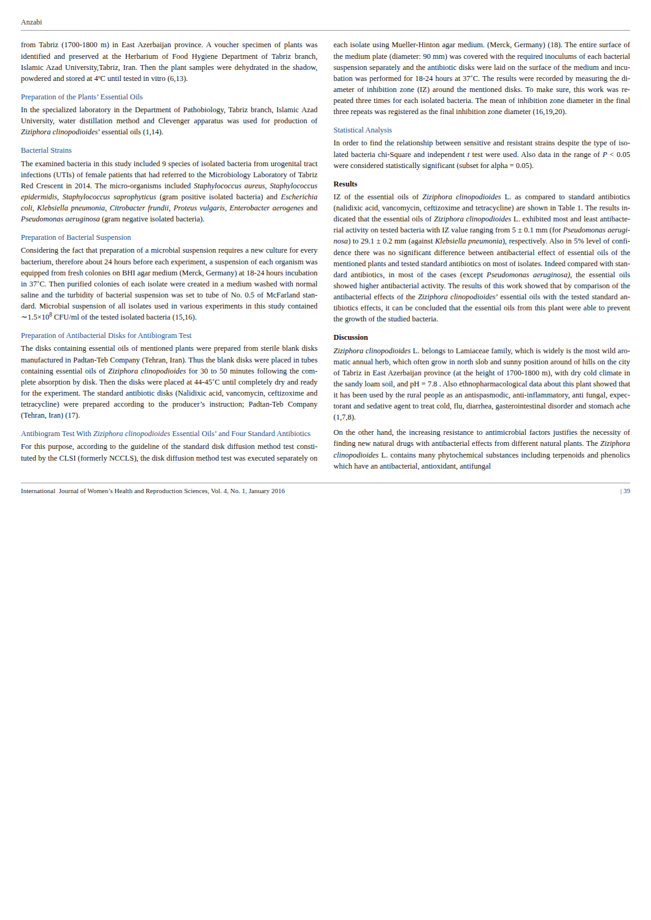Anzabi
from Tabriz (1700-1800 m) in East Azerbaijan province. A voucher specimen of plants was identified and preserved at the Herbarium of Food Hygiene Department of Tabriz branch, Islamic Azad University,Tabriz, Iran. Then the plant samples were dehydrated in the shadow, powdered and stored at 4ºC until tested in vitro (6,13).
Preparation of the Plants’ Essential Oils
In the specialized laboratory in the Department of Pathobiology, Tabriz branch, Islamic Azad University, water distillation method and Clevenger apparatus was used for production of Ziziphora clinopodioides’ essential oils (1,14).
Bacterial Strains
The examined bacteria in this study included 9 species of isolated bacteria from urogenital tract infections (UTIs) of female patients that had referred to the Microbiology Laboratory of Tabriz Red Crescent in 2014. The micro-organisms included Staphylococcus aureus, Staphylococcus epidermidis, Staphylococcus saprophyticus (gram positive isolated bacteria) and Escherichia coli, Klebsiella pneumonia, Citrobacter frundii, Proteus vulgaris, Enterobacter aerogenes and Pseudomonas aeruginosa (gram negative isolated bacteria).
Preparation of Bacterial Suspension
Considering the fact that preparation of a microbial suspension requires a new culture for every bacterium, therefore about 24 hours before each experiment, a suspension of each organism was equipped from fresh colonies on BHI agar medium (Merck, Germany) at 18-24 hours incubation in 37˚C. Then purified colonies of each isolate were created in a medium washed with normal saline and the turbidity of bacterial suspension was set to tube of No. 0.5 of McFarland standard. Microbial suspension of all isolates used in various experiments in this study contained ∼1.5×108 CFU/ml of the tested isolated bacteria (15,16).
Preparation of Antibacterial Disks for Antibiogram Test
The disks containing essential oils of mentioned plants were prepared from sterile blank disks manufactured in Padtan-Teb Company (Tehran, Iran). Thus the blank disks were placed in tubes containing essential oils of Ziziphora clinopodioides for 30 to 50 minutes following the complete absorption by disk. Then the disks were placed at 44-45˚C until completely dry and ready for the experiment. The standard antibiotic disks (Nalidixic acid, vancomycin, ceftizoxime and tetracycline) were prepared according to the producer’s instruction; Padtan-Teb Company (Tehran, Iran) (17).
Antibiogram Test With Ziziphora clinopodioides Essential Oils’ and Four Standard Antibiotics
For this purpose, according to the guideline of the standard disk diffusion method test constituted by the CLSI (formerly NCCLS), the disk diffusion method test was executed separately on each isolate using Mueller-Hinton agar medium. (Merck, Germany) (18). The entire surface of the medium plate (diameter: 90 mm) was covered with the required inoculums of each bacterial suspension separately and the antibiotic disks were laid on the surface of the medium and incubation was performed for 18-24 hours at 37˚C. The results were recorded by measuring the diameter of inhibition zone (IZ) around the mentioned disks. To make sure, this work was repeated three times for each isolated bacteria. The mean of inhibition zone diameter in the final three repeats was registered as the final inhibition zone diameter (16,19,20).
Statistical Analysis
In order to find the relationship between sensitive and resistant strains despite the type of isolated bacteria chi-Square and independent t test were used. Also data in the range of P < 0.05 were considered statistically significant (subset for alpha = 0.05).
Results
IZ of the essential oils of Ziziphora clinopodioides L. as compared to standard antibiotics (nalidixic acid, vancomycin, ceftizoxime and tetracycline) are shown in Table 1. The results indicated that the essential oils of Ziziphora clinopodioides L. exhibited most and least antibacterial activity on tested bacteria with IZ value ranging from 5 ± 0.1 mm (for Pseudomonas aeruginosa) to 29.1 ± 0.2 mm (against Klebsiella pneumonia), respectively. Also in 5% level of confidence there was no significant difference between antibacterial effect of essential oils of the mentioned plants and tested standard antibiotics on most of isolates. Indeed compared with standard antibiotics, in most of the cases (except Pseudomonas aeruginosa), the essential oils showed higher antibacterial activity. The results of this work showed that by comparison of the antibacterial effects of the Ziziphora clinopodioides’ essential oils with the tested standard antibiotics effects, it can be concluded that the essential oils from this plant were able to prevent the growth of the studied bacteria.
Discussion
Ziziphora clinopodioides L. belongs to Lamiaceae family, which is widely is the most wild aromatic annual herb, which often grow in north slob and sunny position around of hills on the city of Tabriz in East Azerbaijan province (at the height of 1700-1800 m), with dry cold climate in the sandy loam soil, and pH = 7.8 . Also ethnopharmacological data about this plant showed that it has been used by the rural people as an antispasmodic, anti-inflammatory, anti fungal, expectorant and sedative agent to treat cold, flu, diarrhea, gasterointestinal disorder and stomach ache (1,7,8).
On the other hand, the increasing resistance to antimicrobial factors justifies the necessity of finding new natural drugs with antibacterial effects from different natural plants. The Ziziphora clinopodioides L. contains many phytochemical substances including terpenoids and phenolics which have an antibacterial, antioxidant, antifungal
International Journal of Women’s Health and Reproduction Sciences, Vol. 4, No. 1, January 2016 | 39